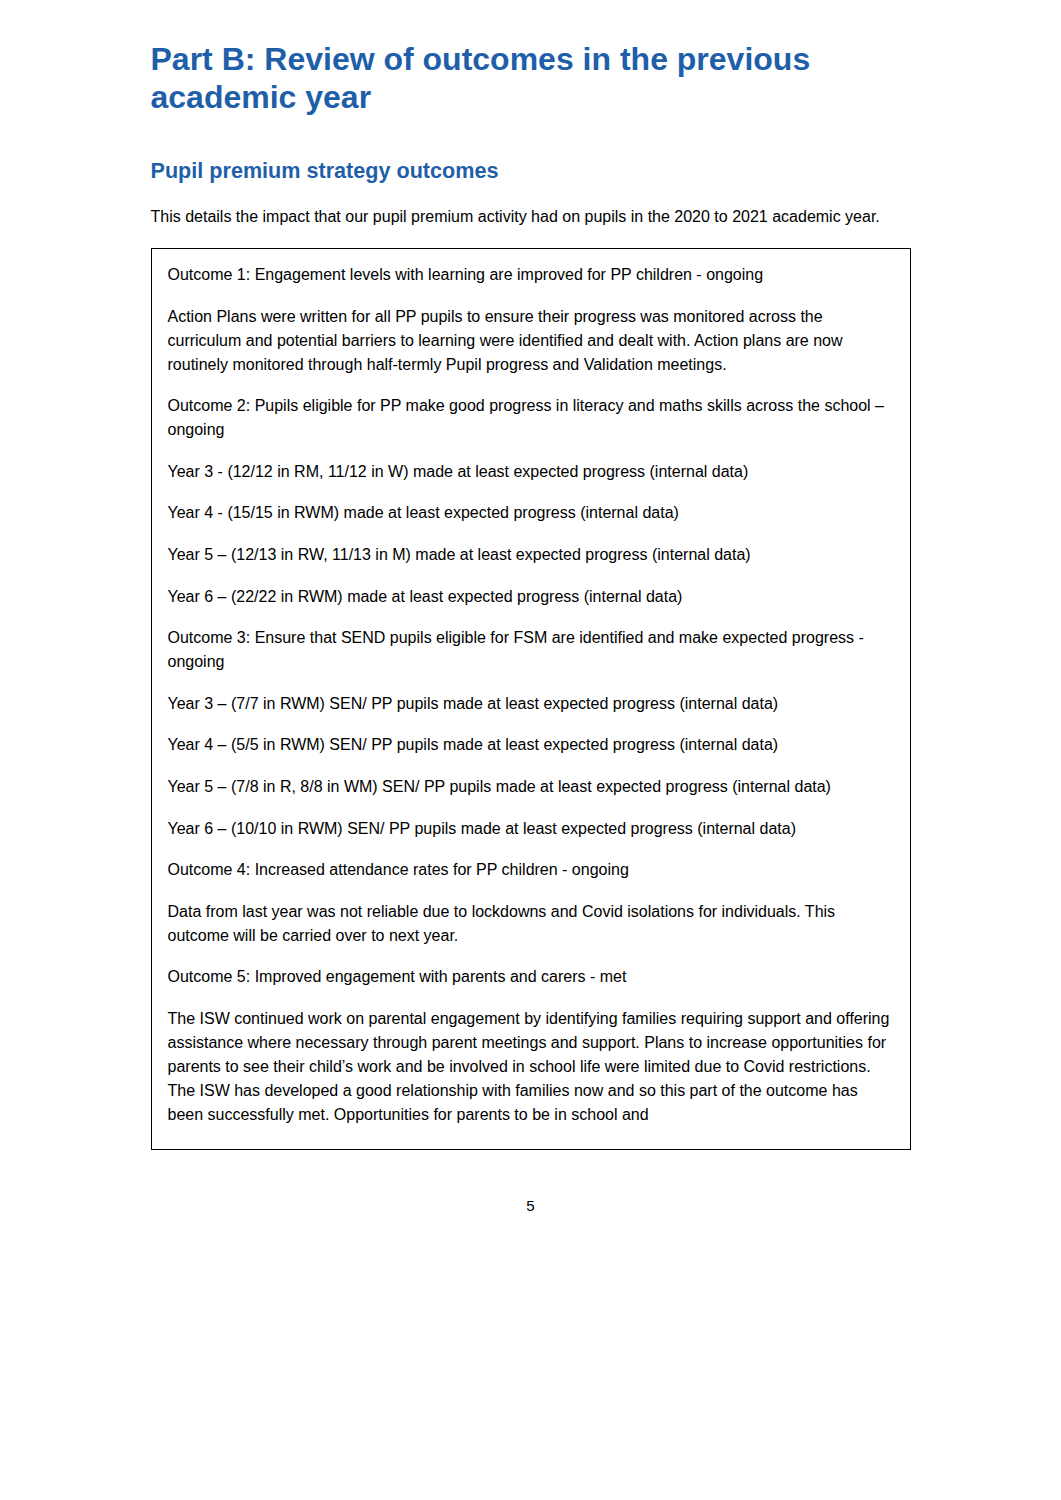Part B: Review of outcomes in the previous academic year
Pupil premium strategy outcomes
This details the impact that our pupil premium activity had on pupils in the 2020 to 2021 academic year.
Outcome 1: Engagement levels with learning are improved for PP children - ongoing
Action Plans were written for all PP pupils to ensure their progress was monitored across the curriculum and potential barriers to learning were identified and dealt with. Action plans are now routinely monitored through half-termly Pupil progress and Validation meetings.
Outcome 2: Pupils eligible for PP make good progress in literacy and maths skills across the school – ongoing
Year 3 - (12/12 in RM, 11/12 in W) made at least expected progress (internal data)
Year 4 - (15/15 in RWM) made at least expected progress (internal data)
Year 5 – (12/13 in RW, 11/13 in M) made at least expected progress (internal data)
Year 6 – (22/22 in RWM) made at least expected progress (internal data)
Outcome 3: Ensure that SEND pupils eligible for FSM are identified and make expected progress - ongoing
Year 3 – (7/7 in RWM) SEN/ PP pupils made at least expected progress (internal data)
Year 4 – (5/5 in RWM) SEN/ PP pupils made at least expected progress (internal data)
Year 5 – (7/8 in R, 8/8 in WM) SEN/ PP pupils made at least expected progress (internal data)
Year 6 – (10/10 in RWM) SEN/ PP pupils made at least expected progress (internal data)
Outcome 4: Increased attendance rates for PP children - ongoing
Data from last year was not reliable due to lockdowns and Covid isolations for individuals. This outcome will be carried over to next year.
Outcome 5: Improved engagement with parents and carers - met
The ISW continued work on parental engagement by identifying families requiring support and offering assistance where necessary through parent meetings and support. Plans to increase opportunities for parents to see their child’s work and be involved in school life were limited due to Covid restrictions. The ISW has developed a good relationship with families now and so this part of the outcome has been successfully met. Opportunities for parents to be in school and
5